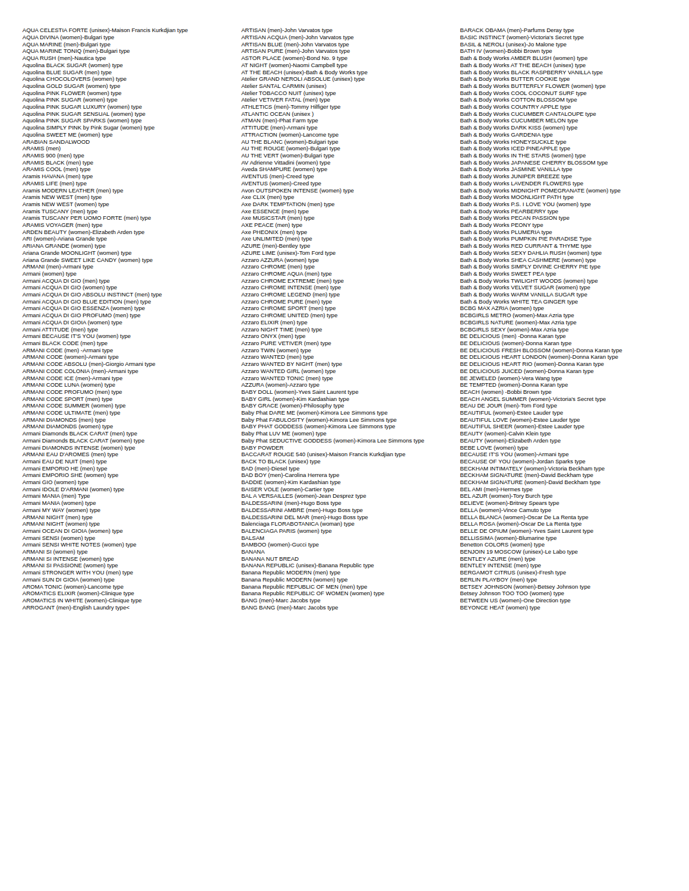AQUA CELESTIA FORTE (unisex)-Maison Francis Kurkdjian type
AQUA DIVINA (women)-Bulgari type
AQUA MARINE (men)-Bulgari type
AQUA MARINE TONIQ (men)-Bulgari type
AQUA RUSH (men)-Nautica type
Aquolina BLACK SUGAR (women) type
Aquolina BLUE SUGAR (men) type
Aquolina CHOCOLOVERS (women) type
Aquolina GOLD SUGAR (women) type
Aquolina PINK FLOWER (women) type
Aquolina PINK SUGAR (women) type
Aquolina PINK SUGAR LUXURY (women) type
Aquolina PINK SUGAR SENSUAL (women) type
Aquolina PINK SUGAR SPARKS (women) type
Aquolina SIMPLY PINK by Pink Sugar (women) type
Aquolina SWEET ME (women) type
ARABIAN SANDALWOOD
ARAMIS (men)
ARAMIS 900 (men) type
ARAMIS BLACK (men) type
ARAMIS COOL (men) type
Aramis HAVANA (men) type
ARAMIS LIFE (men) type
Aramis MODERN LEATHER (men) type
Aramis NEW WEST (men) type
Aramis NEW WEST (women) type
Aramis TUSCANY (men) type
Aramis TUSCANY PER UOMO FORTE (men) type
ARAMIS VOYAGER (men) type
ARDEN BEAUTY (women)-Elizabeth Arden type
ARI (women)-Ariana Grande type
ARIANA GRANDE (women) type
Ariana Grande MOONLIGHT (women) type
Ariana Grande SWEET LIKE CANDY (women) type
ARMANI (men)-Armani type
Armani (women) type
Armani ACQUA DI GIO (men) type
Armani ACQUA DI GIO (women) type
Armani ACQUA DI GIO ABSOLU INSTINCT (men) type
Armani ACQUA DI GIO BLUE EDITION (men) type
Armani ACQUA DI GIO ESSENZA (women) type
Armani ACQUA DI GIO PROFUMO (men) type
Armani ACQUA DI GIOIA (women) type
Armani ATTITUDE (men) type
Armani BECAUSE IT'S YOU (women) type
Armani BLACK CODE (men) type
ARMANI CODE (men) -Armani type
ARMANI CODE (women)-Armani type
ARMANI CODE ABSOLU (men)-Giorgio Armani type
ARMANI CODE COLONIA (men)-Armani type
ARMANI CODE ICE (men)-Armani type
ARMANI CODE LUNA (women) type
ARMANI CODE PROFUMO (men) type
ARMANI CODE SPORT (men) type
ARMANI CODE SUMMER (women) type
ARMANI CODE ULTIMATE (men) type
ARMANI DIAMONDS (men) type
ARMANI DIAMONDS (women) type
Armani Diamonds BLACK CARAT (men) type
Armani Diamonds BLACK CARAT (women) type
Armani DIAMONDS INTENSE (women) type
ARMANI EAU D'AROMES (men) type
Armani EAU DE NUIT (men) type
Armani EMPORIO HE (men) type
Armani EMPORIO SHE (women) type
Armani GIO (women) type
Armani IDOLE D'ARMANI (women) type
Armani MANIA (men) Type
Armani MANIA (women) type
Armani MY WAY (women) type
ARMANI NIGHT (men) type
ARMANI NIGHT (women) type
Armani OCEAN DI GIOIA (women) type
Armani SENSI (women) type
Armani SENSI WHITE NOTES (women) type
ARMANI SI (women) type
ARMANI SI INTENSE (women) type
ARMANI SI PASSIONE (women) type
Armani STRONGER WITH YOU (men) type
Armani SUN DI GIOIA (women) type
AROMA TONIC (women)-Lancome type
AROMATICS ELIXIR (women)-Clinique type
AROMATICS IN WHITE (women)-Clinique type
ARROGANT (men)-English Laundry type<
ARTISAN (men)-John Varvatos type
ARTISAN ACQUA (men)-John Varvatos type
ARTISAN BLUE (men)-John Varvatos type
ARTISAN PURE (men)-John Varvatos type
ASTOR PLACE (women)-Bond No. 9 type
AT NIGHT (women)-Naomi Campbell type
AT THE BEACH (unisex)-Bath & Body Works type
Atelier GRAND NEROLI ABSOLUE (unisex) type
Atelier SANTAL CARMIN (unisex)
Atelier TOBACCO NUIT (unisex) type
Atelier VETIVER FATAL (men) type
ATHLETICS (men)-Tommy Hilfiger type
ATLANTIC OCEAN (unisex )
ATMAN (men)-Phat Farm type
ATTITUDE (men)-Armani type
ATTRACTION (women)-Lancome type
AU THE BLANC (women)-Bulgari type
AU THE ROUGE (women)-Bulgari type
AU THE VERT (women)-Bulgari type
AV Adrienne Vittadini (women) type
Aveda SHAMPURE (women) type
AVENTUS (men)-Creed type
AVENTUS (women)-Creed type
Avon OUTSPOKEN INTENSE (women) type
Axe CLIX (men) type
Axe DARK TEMPTATION (men) type
Axe ESSENCE (men) type
Axe MUSICSTAR (men) type
AXE PEACE (men) type
Axe PHEONIX (men) type
Axe UNLIMITED (men) type
AZURE (men)-Bentley type
AZURE LIME (unisex)-Tom Ford type
Azzaro AZZURA (women) type
Azzaro CHROME (men) type
Azzaro CHROME AQUA (men) type
Azzaro CHROME EXTREME (men) type
Azzaro CHROME INTENSE (men) type
Azzaro CHROME LEGEND (men) type
Azzaro CHROME PURE (men) type
Azzaro CHROME SPORT (men) type
Azzaro CHROME UNITED (men) type
Azzaro ELIXIR (men) type
Azzaro NIGHT TIME (men) type
Azzaro ONYX (men) type
Azzaro PURE VETIVER (men) type
Azzaro TWIN (women) type
Azzaro WANTED (men) type
Azzaro WANTED BY NIGHT (men) type
Azzaro WANTED GIRL (women) type
Azzaro WANTED TONIC (men) type
AZZURA (women)-Azzaro type
BABY DOLL (women)-Yves Saint Laurent type
BABY GIRL (women)-Kim Kardashian type
BABY GRACE (women)-Philosophy type
Baby Phat DARE ME (women)-Kimora Lee Simmons type
Baby Phat FABULOSITY (women)-Kimora Lee Simmons type
BABY PHAT GODDESS (women)-Kimora Lee Simmons type
Baby Phat LUV ME (women) type
Baby Phat SEDUCTIVE GODDESS (women)-Kimora Lee Simmons type
BABY POWDER
BACCARAT ROUGE 540 (unisex)-Maison Francis Kurkdjian type
BACK TO BLACK (unisex) type
BAD (men)-Diesel type
BAD BOY (men)-Carolina Herrera type
BADDIE (women)-Kim Kardashian type
BAISER VOLE (women)-Cartier type
BAL A VERSAILLES (women)-Jean Desprez type
BALDESSARINI (men)-Hugo Boss type
BALDESSARINI AMBRE (men)-Hugo Boss type
BALDESSARINI DEL MAR (men)-Hugo Boss type
Balenciaga FLORABOTANICA (woman) type
BALENCIAGA PARIS (women) type
BALSAM
BAMBOO (women)-Gucci type
BANANA
BANANA NUT BREAD
BANANA REPUBLIC (unisex)-Banana Republic type
Banana Republic MODERN (men) type
Banana Republic MODERN (women) type
Banana Republic REPUBLIC OF MEN (men) type
Banana Republic REPUBLIC OF WOMEN (women) type
BANG (men)-Marc Jacobs type
BANG BANG (men)-Marc Jacobs type
BARACK OBAMA (men)-Parfums Deray type
BASIC INSTINCT (women)-Victoria's Secret type
BASIL & NEROLI (unisex)-Jo Malone type
BATH IV (women)-Bobbi Brown type
Bath & Body Works AMBER BLUSH (women) type
Bath & Body Works AT THE BEACH (unisex) type
Bath & Body Works BLACK RASPBERRY VANILLA type
Bath & Body Works BUTTER COOKIE type
Bath & Body Works BUTTERFLY FLOWER (women) type
Bath & Body Works COOL COCONUT SURF type
Bath & Body Works COTTON BLOSSOM type
Bath & Body Works COUNTRY APPLE type
Bath & Body Works CUCUMBER CANTALOUPE type
Bath & Body Works CUCUMBER MELON type
Bath & Body Works DARK KISS (women) type
Bath & Body Works GARDENIA type
Bath & Body Works HONEYSUCKLE type
Bath & Body Works ICED PINEAPPLE type
Bath & Body Works IN THE STARS (women) type
Bath & Body Works JAPANESE CHERRY BLOSSOM type
Bath & Body Works JASMINE VANILLA type
Bath & Body Works JUNIPER BREEZE type
Bath & Body Works LAVENDER FLOWERS type
Bath & Body Works MIDNIGHT POMEGRANATE (women) type
Bath & Body Works MOONLIGHT PATH type
Bath & Body Works P.S. I LOVE YOU (women) type
Bath & Body Works PEARBERRY type
Bath & Body Works PECAN PASSION type
Bath & Body Works PEONY type
Bath & Body Works PLUMERIA type
Bath & Body Works PUMPKIN PIE PARADISE Type
Bath & Body Works RED CURRANT & THYME type
Bath & Body Works SEXY DAHLIA RUSH (women) type
Bath & Body Works SHEA CASHMERE (women) type
Bath & Body Works SIMPLY DIVINE CHERRY PIE type
Bath & Body Works SWEET PEA type
Bath & Body Works TWILIGHT WOODS (women) type
Bath & Body Works VELVET SUGAR (women) type
Bath & Body Works WARM VANILLA SUGAR type
Bath & Body Works WHITE TEA GINGER type
BCBG MAX AZRIA (women) type
BCBGIRLS METRO (women)-Max Azria type
BCBGIRLS NATURE (women)-Max Azria type
BCBGIRLS SEXY (women)-Max Azria type
BE DELICIOUS (men) -Donna Karan type
BE DELICIOUS (women)-Donna Karan type
BE DELICIOUS FRESH BLOSSOM (women)-Donna Karan type
BE DELICIOUS HEART LONDON (women)-Donna Karan type
BE DELICIOUS HEART RIO (women)-Donna Karan type
BE DELICIOUS JUICED (women)-Donna Karan type
BE JEWELED (women)-Vera Wang type
BE TEMPTED (women)-Donna Karan type
BEACH (women) -Bobbi Brown type
BEACH ANGEL SUMMER (women)-Victoria's Secret type
BEAU DE JOUR (men)-Tom Ford type
BEAUTIFUL (women)-Estee Lauder type
BEAUTIFUL LOVE (women)-Estee Lauder type
BEAUTIFUL SHEER (women)-Estee Lauder type
BEAUTY (women)-Calvin Klein type
BEAUTY (women)-Elizabeth Arden type
BEBE LOVE (women) type
BECAUSE IT'S YOU (women)-Armani type
BECAUSE OF YOU (women)-Jordan Sparks type
BECKHAM INTIMATELY (women)-Victoria Beckham type
BECKHAM SIGNATURE (men)-David Beckham type
BECKHAM SIGNATURE (women)-David Beckham type
BEL AMI (men)-Hermes type
BEL AZUR (women)-Tory Burch type
BELIEVE (women)-Britney Spears type
BELLA (women)-Vince Camuto type
BELLA BLANCA (women)-Oscar De La Renta type
BELLA ROSA (women)-Oscar De La Renta type
BELLE DE OPIUM (women)-Yves Saint Laurent type
BELLISSIMA (women)-Blumarine type
Benetton COLORS (women) type
BENJOIN 19 MOSCOW (unisex)-Le Labo type
BENTLEY AZURE (men) type
BENTLEY INTENSE (men) type
BERGAMOT CITRUS (unisex)-Fresh type
BERLIN PLAYBOY (men) type
BETSEY JOHNSON (women)-Betsey Johnson type
Betsey Johnson TOO TOO (women) type
BETWEEN US (women)-One Direction type
BEYONCE HEAT (women) type